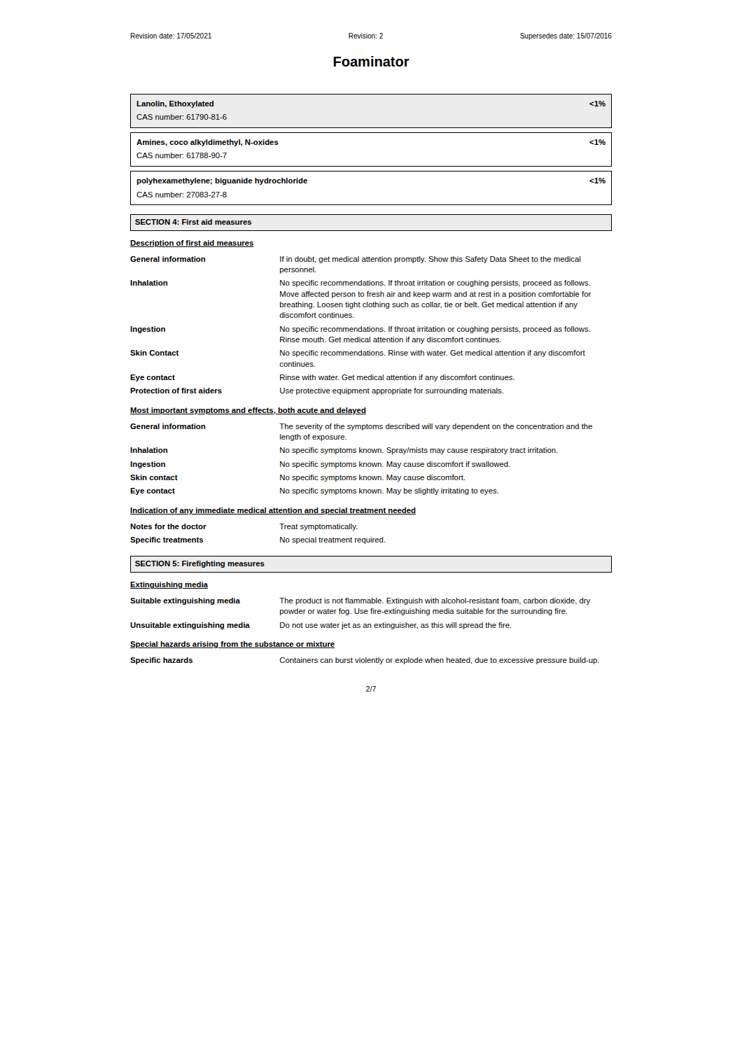Revision date: 17/05/2021 Revision: 2 Supersedes date: 15/07/2016
Foaminator
Lanolin, Ethoxylated <1%
CAS number: 61790-81-6
Amines, coco alkyldimethyl, N-oxides <1%
CAS number: 61788-90-7
polyhexamethylene; biguanide hydrochloride <1%
CAS number: 27083-27-8
SECTION 4: First aid measures
Description of first aid measures
| General information | If in doubt, get medical attention promptly. Show this Safety Data Sheet to the medical personnel. |
| Inhalation | No specific recommendations. If throat irritation or coughing persists, proceed as follows. Move affected person to fresh air and keep warm and at rest in a position comfortable for breathing. Loosen tight clothing such as collar, tie or belt. Get medical attention if any discomfort continues. |
| Ingestion | No specific recommendations. If throat irritation or coughing persists, proceed as follows. Rinse mouth. Get medical attention if any discomfort continues. |
| Skin Contact | No specific recommendations. Rinse with water. Get medical attention if any discomfort continues. |
| Eye contact | Rinse with water. Get medical attention if any discomfort continues. |
| Protection of first aiders | Use protective equipment appropriate for surrounding materials. |
Most important symptoms and effects, both acute and delayed
| General information | The severity of the symptoms described will vary dependent on the concentration and the length of exposure. |
| Inhalation | No specific symptoms known. Spray/mists may cause respiratory tract irritation. |
| Ingestion | No specific symptoms known. May cause discomfort if swallowed. |
| Skin contact | No specific symptoms known. May cause discomfort. |
| Eye contact | No specific symptoms known. May be slightly irritating to eyes. |
Indication of any immediate medical attention and special treatment needed
| Notes for the doctor | Treat symptomatically. |
| Specific treatments | No special treatment required. |
SECTION 5: Firefighting measures
Extinguishing media
| Suitable extinguishing media | The product is not flammable. Extinguish with alcohol-resistant foam, carbon dioxide, dry powder or water fog. Use fire-extinguishing media suitable for the surrounding fire. |
| Unsuitable extinguishing media | Do not use water jet as an extinguisher, as this will spread the fire. |
Special hazards arising from the substance or mixture
| Specific hazards | Containers can burst violently or explode when heated, due to excessive pressure build-up. |
2/7